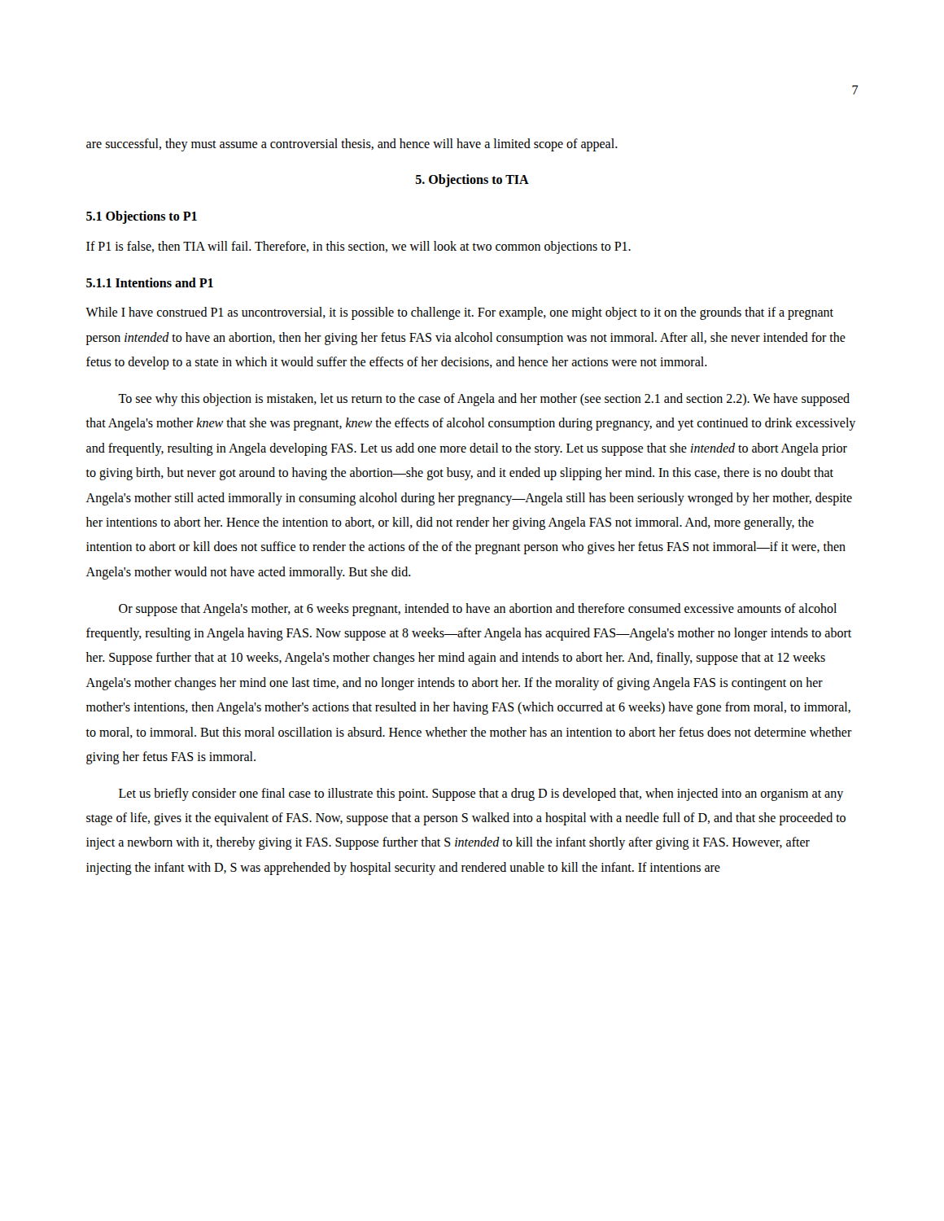7
are successful, they must assume a controversial thesis, and hence will have a limited scope of appeal.
5. Objections to TIA
5.1 Objections to P1
If P1 is false, then TIA will fail. Therefore, in this section, we will look at two common objections to P1.
5.1.1 Intentions and P1
While I have construed P1 as uncontroversial, it is possible to challenge it. For example, one might object to it on the grounds that if a pregnant person intended to have an abortion, then her giving her fetus FAS via alcohol consumption was not immoral. After all, she never intended for the fetus to develop to a state in which it would suffer the effects of her decisions, and hence her actions were not immoral.
To see why this objection is mistaken, let us return to the case of Angela and her mother (see section 2.1 and section 2.2). We have supposed that Angela's mother knew that she was pregnant, knew the effects of alcohol consumption during pregnancy, and yet continued to drink excessively and frequently, resulting in Angela developing FAS. Let us add one more detail to the story. Let us suppose that she intended to abort Angela prior to giving birth, but never got around to having the abortion—she got busy, and it ended up slipping her mind. In this case, there is no doubt that Angela's mother still acted immorally in consuming alcohol during her pregnancy—Angela still has been seriously wronged by her mother, despite her intentions to abort her. Hence the intention to abort, or kill, did not render her giving Angela FAS not immoral. And, more generally, the intention to abort or kill does not suffice to render the actions of the of the pregnant person who gives her fetus FAS not immoral—if it were, then Angela's mother would not have acted immorally. But she did.
Or suppose that Angela's mother, at 6 weeks pregnant, intended to have an abortion and therefore consumed excessive amounts of alcohol frequently, resulting in Angela having FAS. Now suppose at 8 weeks—after Angela has acquired FAS—Angela's mother no longer intends to abort her. Suppose further that at 10 weeks, Angela's mother changes her mind again and intends to abort her. And, finally, suppose that at 12 weeks Angela's mother changes her mind one last time, and no longer intends to abort her. If the morality of giving Angela FAS is contingent on her mother's intentions, then Angela's mother's actions that resulted in her having FAS (which occurred at 6 weeks) have gone from moral, to immoral, to moral, to immoral. But this moral oscillation is absurd. Hence whether the mother has an intention to abort her fetus does not determine whether giving her fetus FAS is immoral.
Let us briefly consider one final case to illustrate this point. Suppose that a drug D is developed that, when injected into an organism at any stage of life, gives it the equivalent of FAS. Now, suppose that a person S walked into a hospital with a needle full of D, and that she proceeded to inject a newborn with it, thereby giving it FAS. Suppose further that S intended to kill the infant shortly after giving it FAS. However, after injecting the infant with D, S was apprehended by hospital security and rendered unable to kill the infant. If intentions are